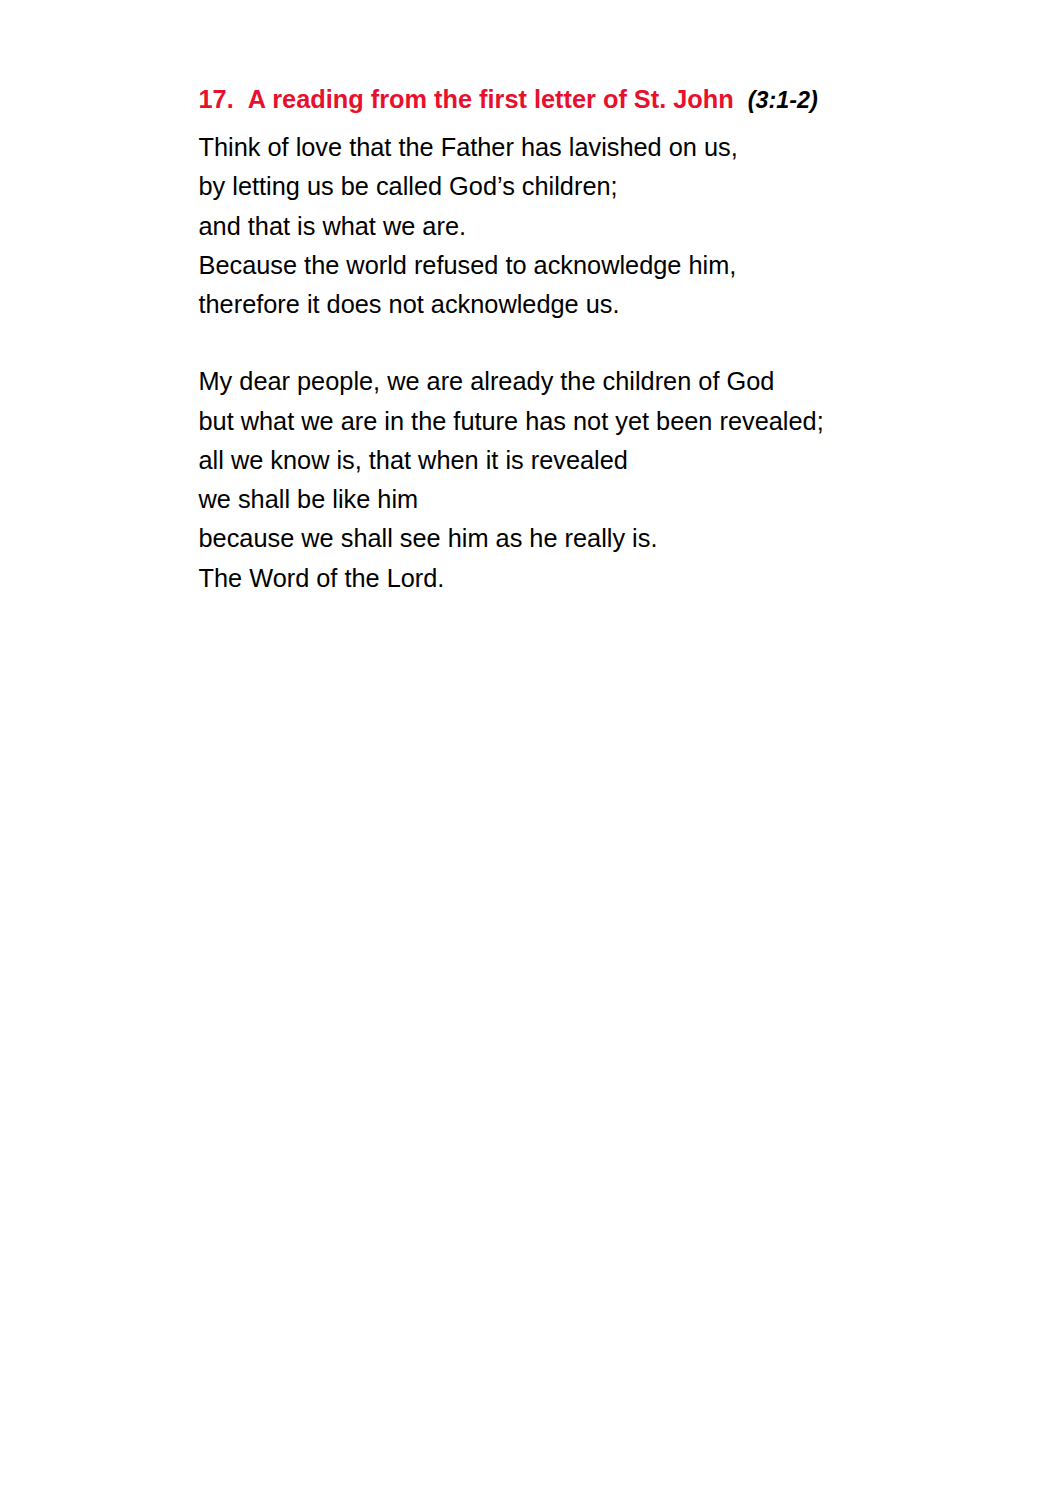17. A reading from the first letter of St. John (3:1-2)
Think of love that the Father has lavished on us,
by letting us be called God’s children;
and that is what we are.
Because the world refused to acknowledge him,
therefore it does not acknowledge us.
My dear people, we are already the children of God
but what we are in the future has not yet been revealed;
all we know is, that when it is revealed
we shall be like him
because we shall see him as he really is.
The Word of the Lord.